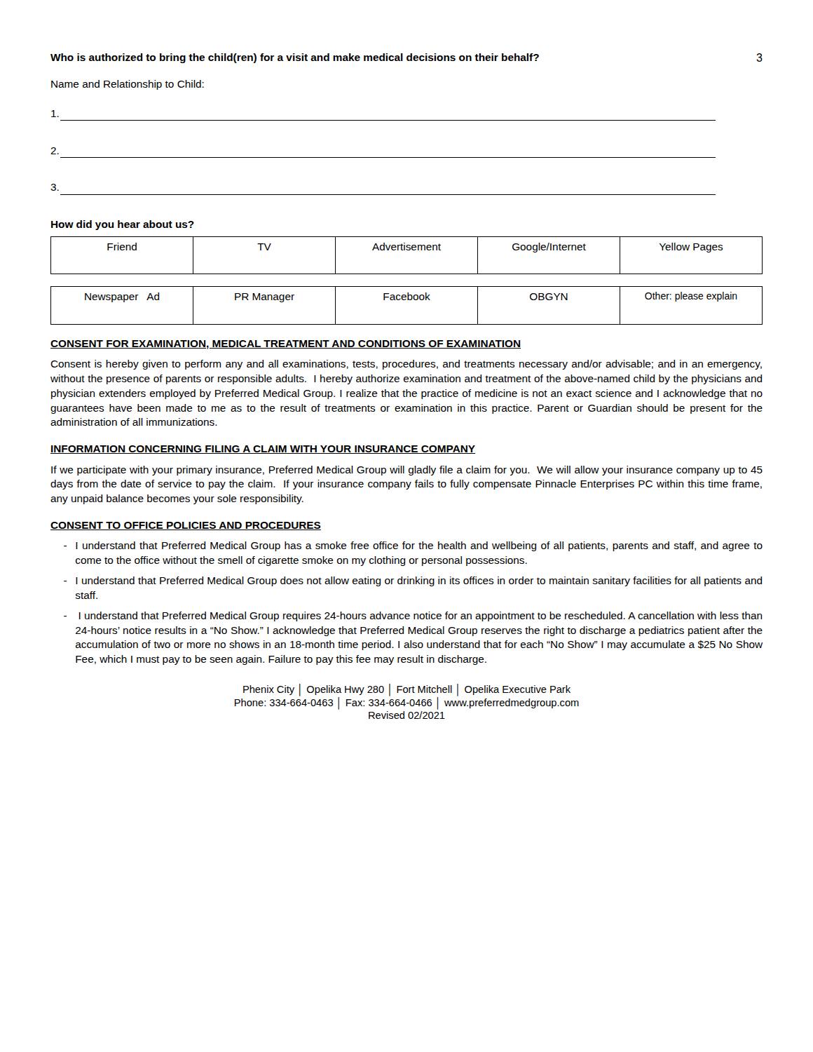3
Who is authorized to bring the child(ren) for a visit and make medical decisions on their behalf?
Name and Relationship to Child:
1.
2.
3.
How did you hear about us?
| Friend | TV | Advertisement | Google/Internet | Yellow Pages |
| Newspaper Ad | PR Manager | Facebook | OBGYN | Other: please explain |
CONSENT FOR EXAMINATION, MEDICAL TREATMENT AND CONDITIONS OF EXAMINATION
Consent is hereby given to perform any and all examinations, tests, procedures, and treatments necessary and/or advisable; and in an emergency, without the presence of parents or responsible adults. I hereby authorize examination and treatment of the above-named child by the physicians and physician extenders employed by Preferred Medical Group. I realize that the practice of medicine is not an exact science and I acknowledge that no guarantees have been made to me as to the result of treatments or examination in this practice. Parent or Guardian should be present for the administration of all immunizations.
INFORMATION CONCERNING FILING A CLAIM WITH YOUR INSURANCE COMPANY
If we participate with your primary insurance, Preferred Medical Group will gladly file a claim for you. We will allow your insurance company up to 45 days from the date of service to pay the claim. If your insurance company fails to fully compensate Pinnacle Enterprises PC within this time frame, any unpaid balance becomes your sole responsibility.
CONSENT TO OFFICE POLICIES AND PROCEDURES
I understand that Preferred Medical Group has a smoke free office for the health and wellbeing of all patients, parents and staff, and agree to come to the office without the smell of cigarette smoke on my clothing or personal possessions.
I understand that Preferred Medical Group does not allow eating or drinking in its offices in order to maintain sanitary facilities for all patients and staff.
I understand that Preferred Medical Group requires 24-hours advance notice for an appointment to be rescheduled. A cancellation with less than 24-hours’ notice results in a “No Show.” I acknowledge that Preferred Medical Group reserves the right to discharge a pediatrics patient after the accumulation of two or more no shows in an 18-month time period. I also understand that for each “No Show” I may accumulate a $25 No Show Fee, which I must pay to be seen again. Failure to pay this fee may result in discharge.
Phenix City │ Opelika Hwy 280 │ Fort Mitchell │ Opelika Executive Park
Phone: 334-664-0463 │ Fax: 334-664-0466 │ www.preferredmedgroup.com
Revised 02/2021